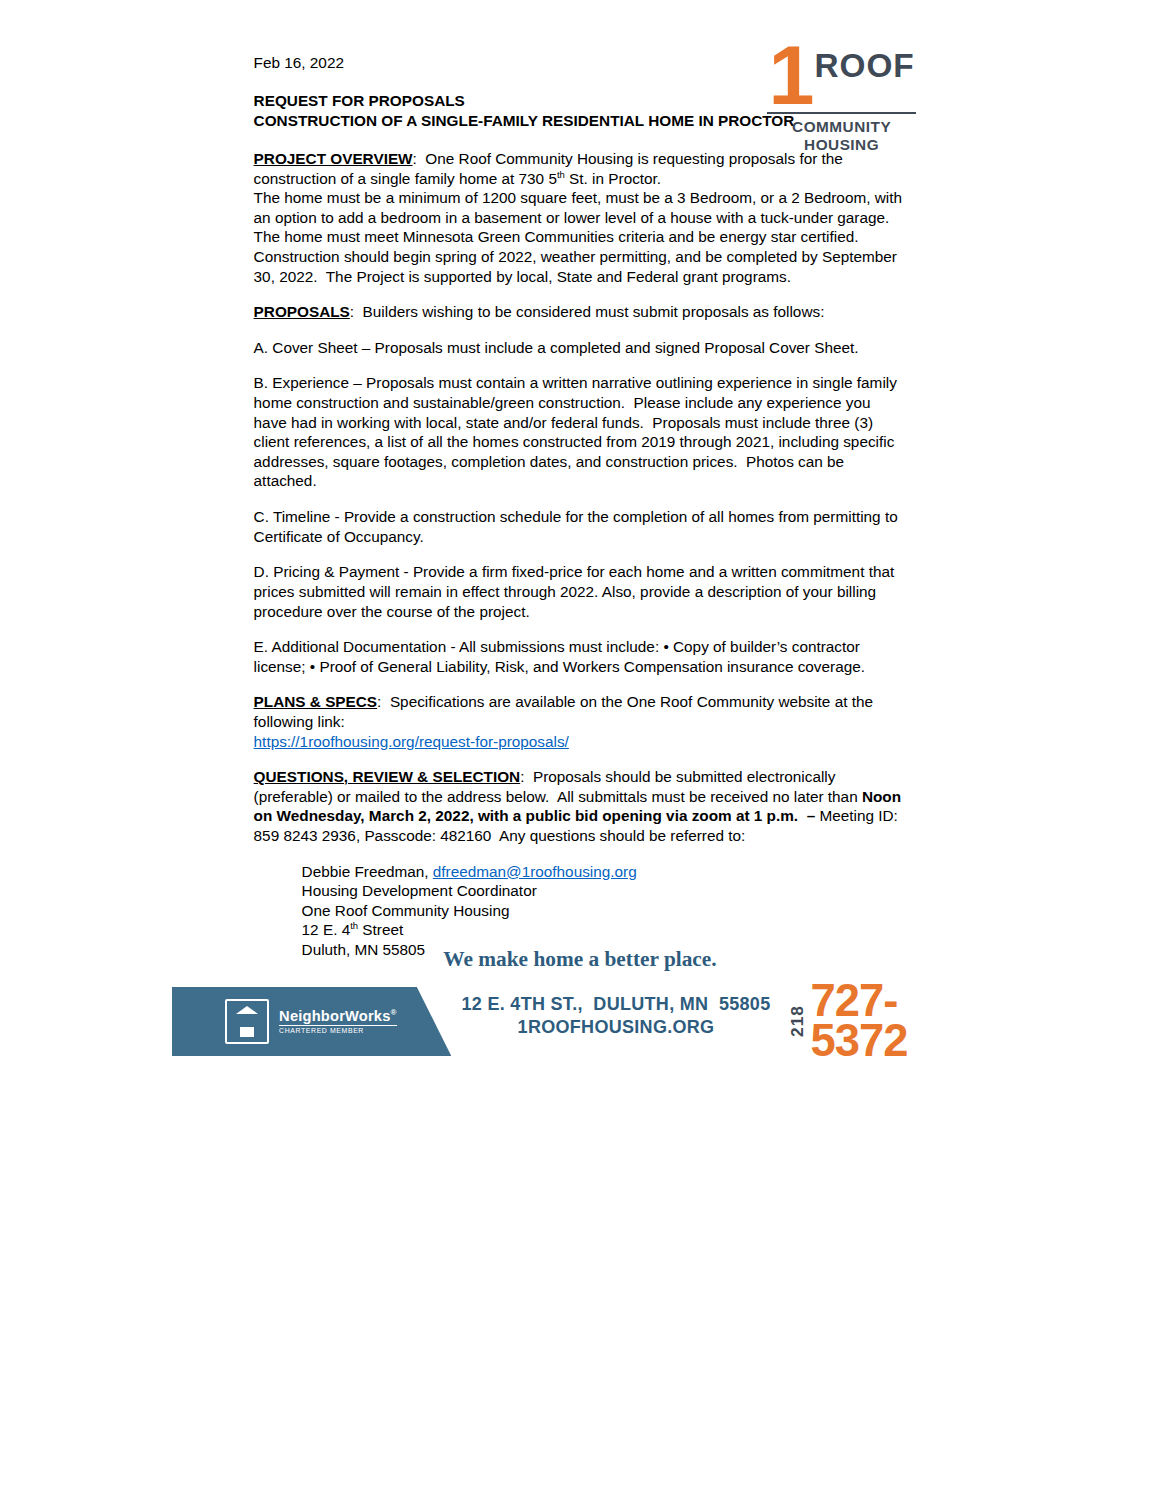1 ROOF
COMMUNITY
HOUSING
Feb 16, 2022
REQUEST FOR PROPOSALS
CONSTRUCTION OF A SINGLE-FAMILY RESIDENTIAL HOME IN PROCTOR
PROJECT OVERVIEW: One Roof Community Housing is requesting proposals for the construction of a single family home at 730 5th St. in Proctor.
The home must be a minimum of 1200 square feet, must be a 3 Bedroom, or a 2 Bedroom, with an option to add a bedroom in a basement or lower level of a house with a tuck-under garage. The home must meet Minnesota Green Communities criteria and be energy star certified. Construction should begin spring of 2022, weather permitting, and be completed by September 30, 2022. The Project is supported by local, State and Federal grant programs.
PROPOSALS: Builders wishing to be considered must submit proposals as follows:
A. Cover Sheet – Proposals must include a completed and signed Proposal Cover Sheet.
B. Experience – Proposals must contain a written narrative outlining experience in single family home construction and sustainable/green construction. Please include any experience you have had in working with local, state and/or federal funds. Proposals must include three (3) client references, a list of all the homes constructed from 2019 through 2021, including specific addresses, square footages, completion dates, and construction prices. Photos can be attached.
C. Timeline - Provide a construction schedule for the completion of all homes from permitting to Certificate of Occupancy.
D. Pricing & Payment - Provide a firm fixed-price for each home and a written commitment that prices submitted will remain in effect through 2022. Also, provide a description of your billing procedure over the course of the project.
E. Additional Documentation - All submissions must include: • Copy of builder’s contractor license; • Proof of General Liability, Risk, and Workers Compensation insurance coverage.
PLANS & SPECS: Specifications are available on the One Roof Community website at the following link:
https://1roofhousing.org/request-for-proposals/
QUESTIONS, REVIEW & SELECTION: Proposals should be submitted electronically (preferable) or mailed to the address below. All submittals must be received no later than Noon on Wednesday, March 2, 2022, with a public bid opening via zoom at 1 p.m. – Meeting ID: 859 8243 2936, Passcode: 482160 Any questions should be referred to:
Debbie Freedman, dfreedman@1roofhousing.org
Housing Development Coordinator
One Roof Community Housing
12 E. 4th Street
Duluth, MN 55805
We make home a better place.
NeighborWorks®
CHARTERED MEMBER
12 E. 4TH ST., DULUTH, MN 55805
1ROOFHOUSING.ORG
218 727-5372